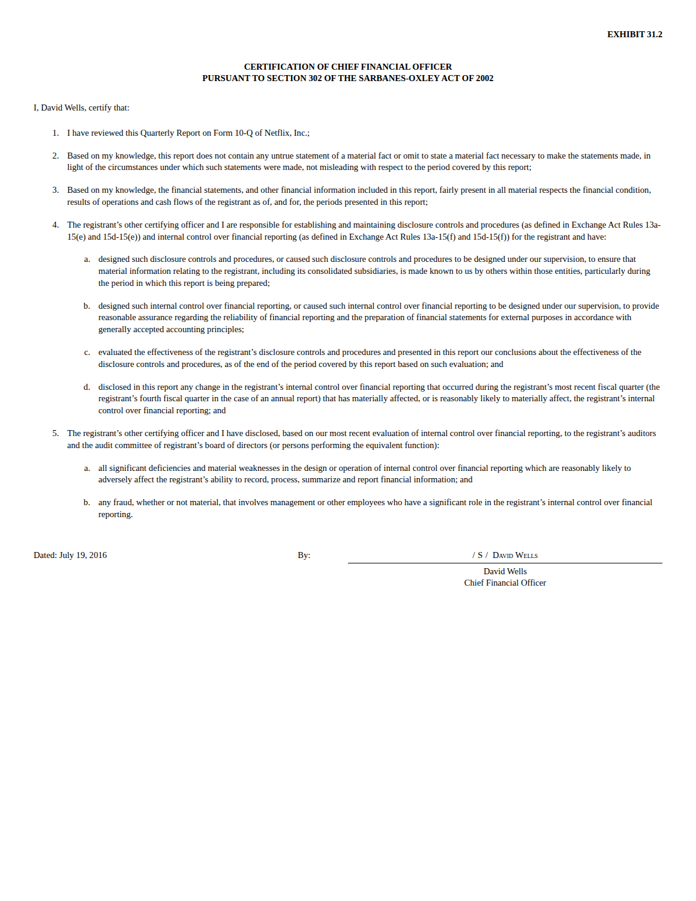EXHIBIT 31.2
CERTIFICATION OF CHIEF FINANCIAL OFFICER
PURSUANT TO SECTION 302 OF THE SARBANES-OXLEY ACT OF 2002
I, David Wells, certify that:
I have reviewed this Quarterly Report on Form 10-Q of Netflix, Inc.;
Based on my knowledge, this report does not contain any untrue statement of a material fact or omit to state a material fact necessary to make the statements made, in light of the circumstances under which such statements were made, not misleading with respect to the period covered by this report;
Based on my knowledge, the financial statements, and other financial information included in this report, fairly present in all material respects the financial condition, results of operations and cash flows of the registrant as of, and for, the periods presented in this report;
The registrant’s other certifying officer and I are responsible for establishing and maintaining disclosure controls and procedures (as defined in Exchange Act Rules 13a-15(e) and 15d-15(e)) and internal control over financial reporting (as defined in Exchange Act Rules 13a-15(f) and 15d-15(f)) for the registrant and have:
designed such disclosure controls and procedures, or caused such disclosure controls and procedures to be designed under our supervision, to ensure that material information relating to the registrant, including its consolidated subsidiaries, is made known to us by others within those entities, particularly during the period in which this report is being prepared;
designed such internal control over financial reporting, or caused such internal control over financial reporting to be designed under our supervision, to provide reasonable assurance regarding the reliability of financial reporting and the preparation of financial statements for external purposes in accordance with generally accepted accounting principles;
evaluated the effectiveness of the registrant’s disclosure controls and procedures and presented in this report our conclusions about the effectiveness of the disclosure controls and procedures, as of the end of the period covered by this report based on such evaluation; and
disclosed in this report any change in the registrant’s internal control over financial reporting that occurred during the registrant’s most recent fiscal quarter (the registrant’s fourth fiscal quarter in the case of an annual report) that has materially affected, or is reasonably likely to materially affect, the registrant’s internal control over financial reporting; and
The registrant’s other certifying officer and I have disclosed, based on our most recent evaluation of internal control over financial reporting, to the registrant’s auditors and the audit committee of registrant’s board of directors (or persons performing the equivalent function):
all significant deficiencies and material weaknesses in the design or operation of internal control over financial reporting which are reasonably likely to adversely affect the registrant’s ability to record, process, summarize and report financial information; and
any fraud, whether or not material, that involves management or other employees who have a significant role in the registrant’s internal control over financial reporting.
| Dated: July 19, 2016 | By: | / S / David Wells David Wells Chief Financial Officer |